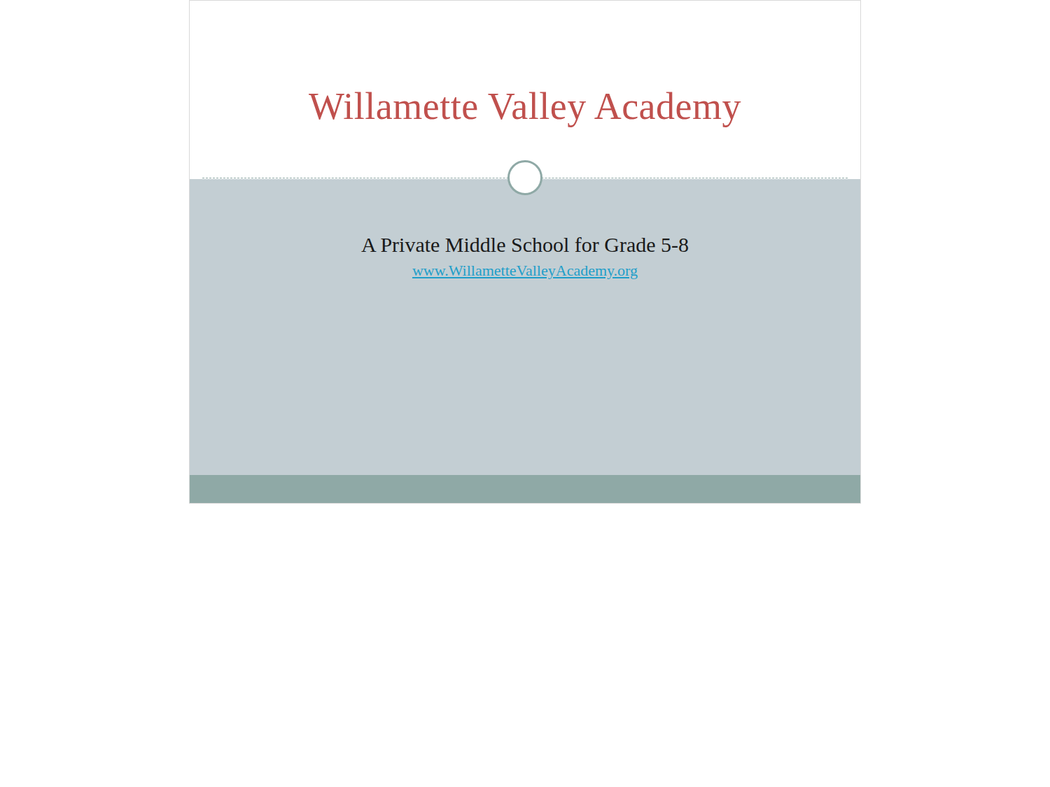Willamette Valley Academy
A Private Middle School for Grade 5-8 www.WillametteValleyAcademy.org